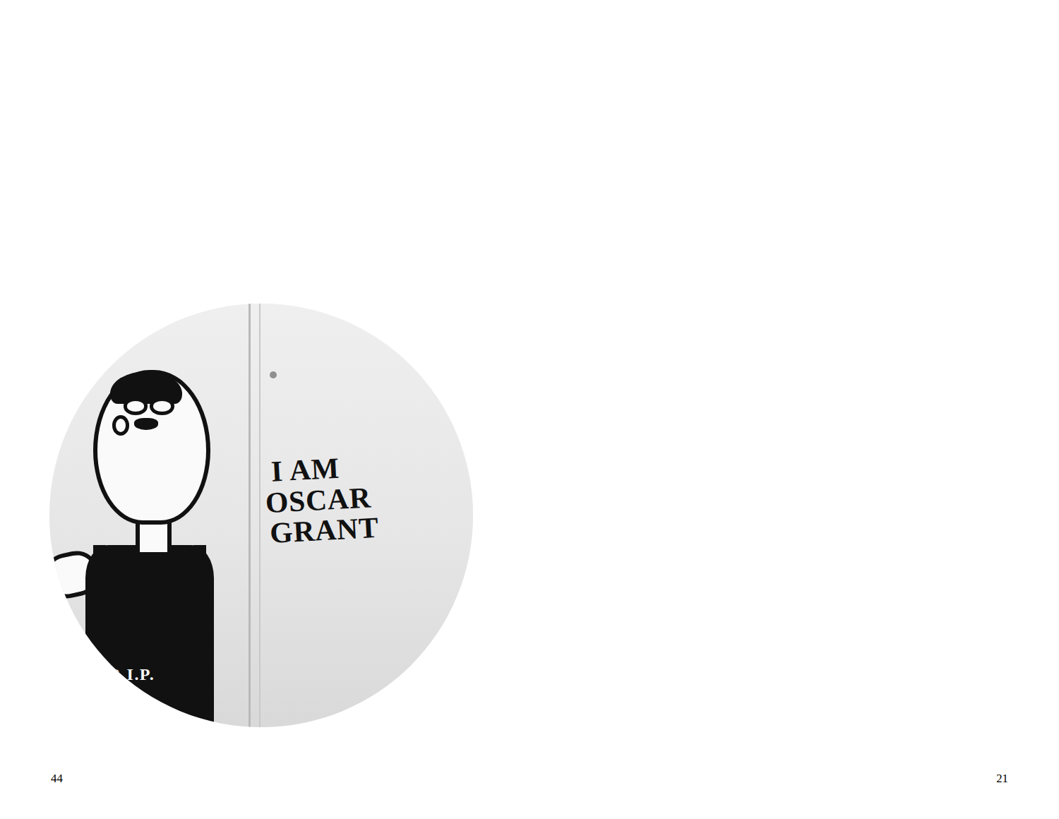R.I.P.
I am Oscar Grant
44
21